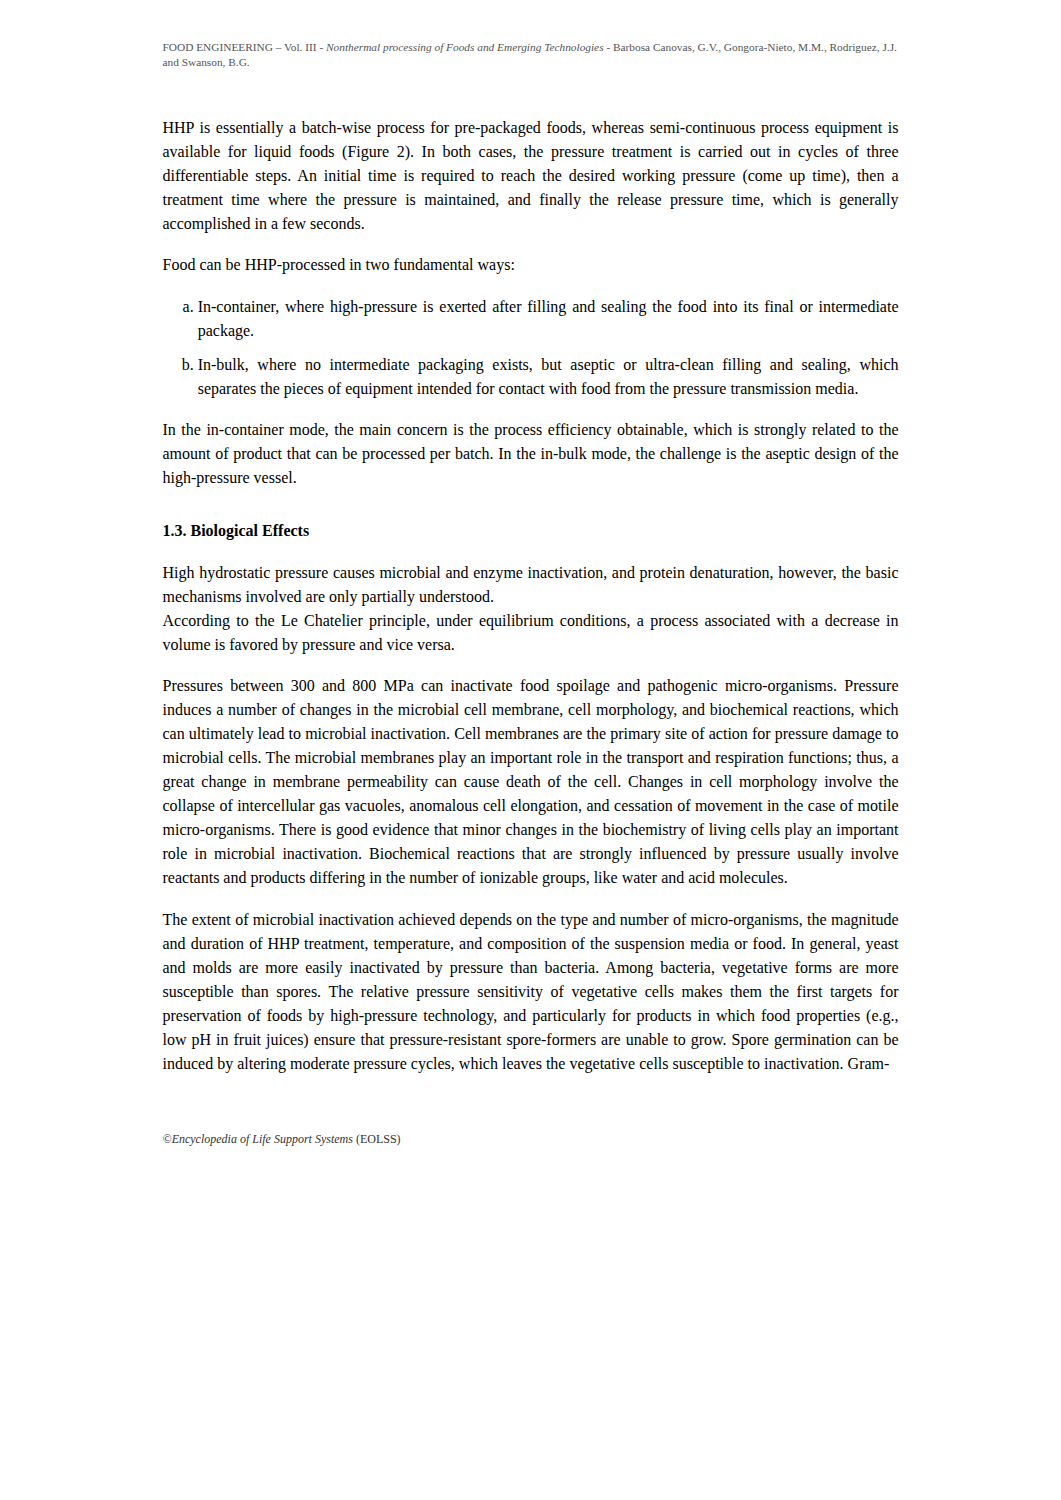FOOD ENGINEERING – Vol. III - Nonthermal processing of Foods and Emerging Technologies - Barbosa Canovas, G.V., Gongora-Nieto, M.M., Rodriguez, J.J. and Swanson, B.G.
HHP is essentially a batch-wise process for pre-packaged foods, whereas semi-continuous process equipment is available for liquid foods (Figure 2). In both cases, the pressure treatment is carried out in cycles of three differentiable steps. An initial time is required to reach the desired working pressure (come up time), then a treatment time where the pressure is maintained, and finally the release pressure time, which is generally accomplished in a few seconds.
Food can be HHP-processed in two fundamental ways:
In-container, where high-pressure is exerted after filling and sealing the food into its final or intermediate package.
In-bulk, where no intermediate packaging exists, but aseptic or ultra-clean filling and sealing, which separates the pieces of equipment intended for contact with food from the pressure transmission media.
In the in-container mode, the main concern is the process efficiency obtainable, which is strongly related to the amount of product that can be processed per batch. In the in-bulk mode, the challenge is the aseptic design of the high-pressure vessel.
1.3. Biological Effects
High hydrostatic pressure causes microbial and enzyme inactivation, and protein denaturation, however, the basic mechanisms involved are only partially understood.
According to the Le Chatelier principle, under equilibrium conditions, a process associated with a decrease in volume is favored by pressure and vice versa.
Pressures between 300 and 800 MPa can inactivate food spoilage and pathogenic micro-organisms. Pressure induces a number of changes in the microbial cell membrane, cell morphology, and biochemical reactions, which can ultimately lead to microbial inactivation. Cell membranes are the primary site of action for pressure damage to microbial cells. The microbial membranes play an important role in the transport and respiration functions; thus, a great change in membrane permeability can cause death of the cell. Changes in cell morphology involve the collapse of intercellular gas vacuoles, anomalous cell elongation, and cessation of movement in the case of motile micro-organisms. There is good evidence that minor changes in the biochemistry of living cells play an important role in microbial inactivation. Biochemical reactions that are strongly influenced by pressure usually involve reactants and products differing in the number of ionizable groups, like water and acid molecules.
The extent of microbial inactivation achieved depends on the type and number of micro-organisms, the magnitude and duration of HHP treatment, temperature, and composition of the suspension media or food. In general, yeast and molds are more easily inactivated by pressure than bacteria. Among bacteria, vegetative forms are more susceptible than spores. The relative pressure sensitivity of vegetative cells makes them the first targets for preservation of foods by high-pressure technology, and particularly for products in which food properties (e.g., low pH in fruit juices) ensure that pressure-resistant spore-formers are unable to grow. Spore germination can be induced by altering moderate pressure cycles, which leaves the vegetative cells susceptible to inactivation. Gram-
©Encyclopedia of Life Support Systems (EOLSS)